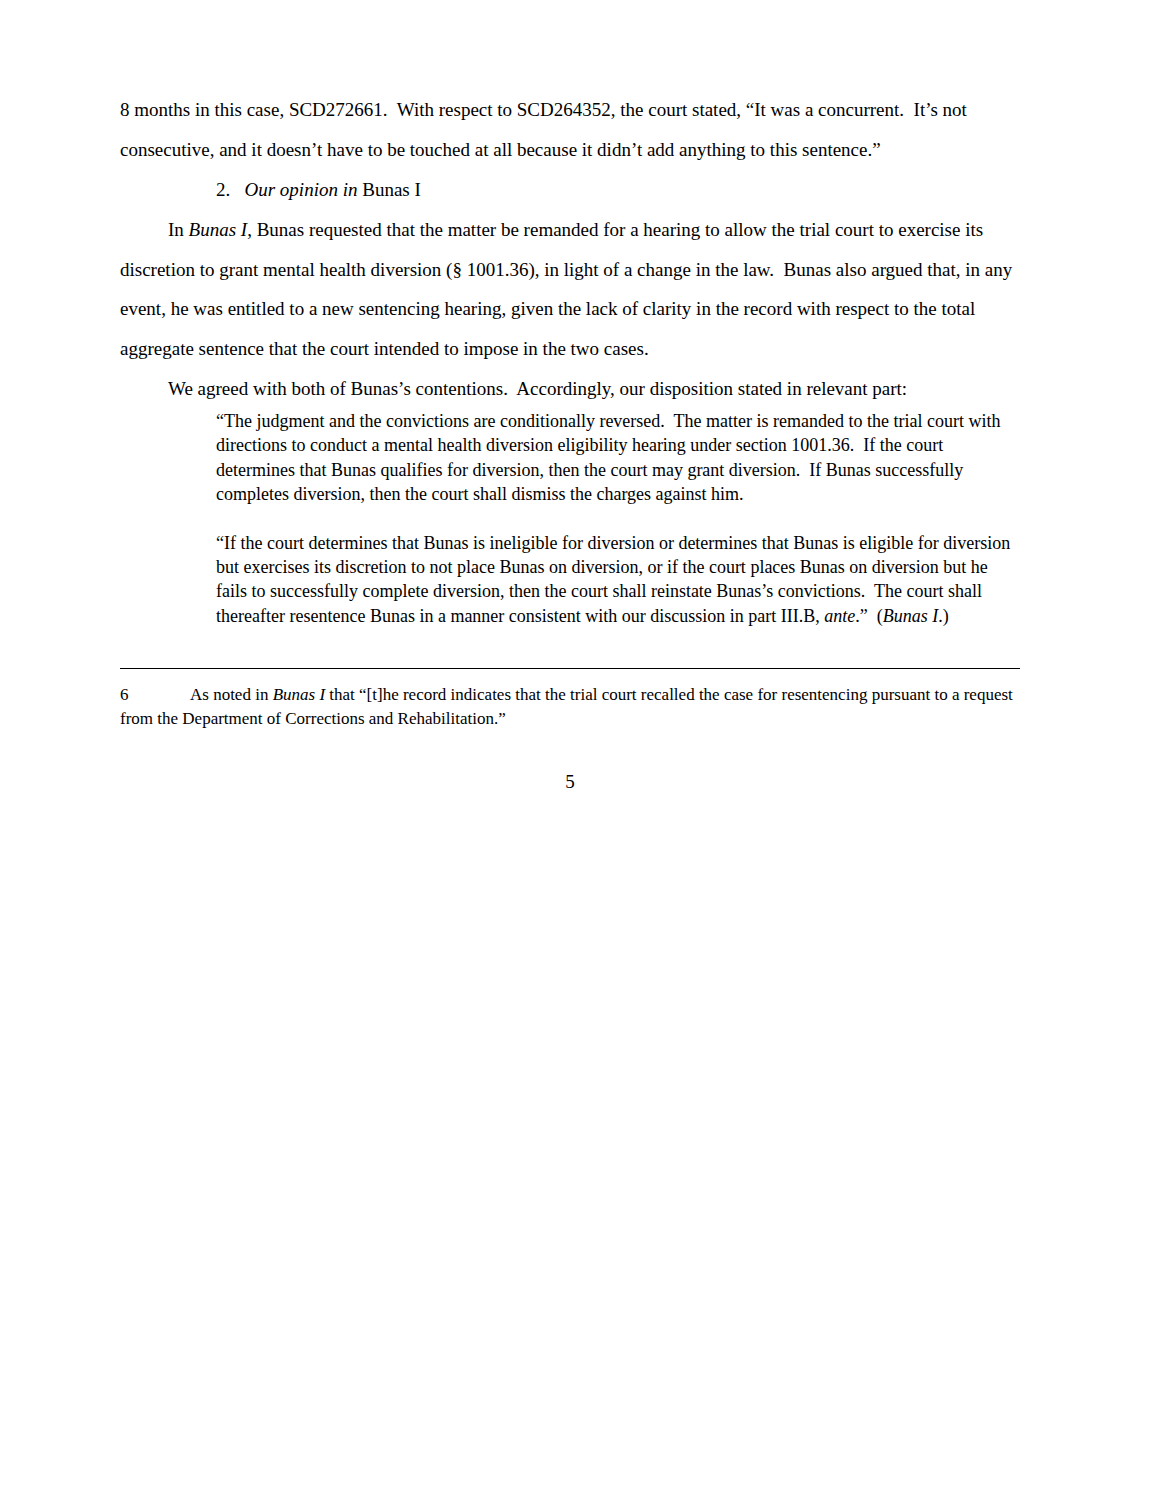8 months in this case, SCD272661. With respect to SCD264352, the court stated, “It was a concurrent. It’s not consecutive, and it doesn’t have to be touched at all because it didn’t add anything to this sentence.”
2. Our opinion in Bunas I
In Bunas I, Bunas requested that the matter be remanded for a hearing to allow the trial court to exercise its discretion to grant mental health diversion (§ 1001.36), in light of a change in the law. Bunas also argued that, in any event, he was entitled to a new sentencing hearing, given the lack of clarity in the record with respect to the total aggregate sentence that the court intended to impose in the two cases.
We agreed with both of Bunas’s contentions. Accordingly, our disposition stated in relevant part:
“The judgment and the convictions are conditionally reversed. The matter is remanded to the trial court with directions to conduct a mental health diversion eligibility hearing under section 1001.36. If the court determines that Bunas qualifies for diversion, then the court may grant diversion. If Bunas successfully completes diversion, then the court shall dismiss the charges against him.
“If the court determines that Bunas is ineligible for diversion or determines that Bunas is eligible for diversion but exercises its discretion to not place Bunas on diversion, or if the court places Bunas on diversion but he fails to successfully complete diversion, then the court shall reinstate Bunas’s convictions. The court shall thereafter resentence Bunas in a manner consistent with our discussion in part III.B, ante.” (Bunas I.)
6 As noted in Bunas I that “[t]he record indicates that the trial court recalled the case for resentencing pursuant to a request from the Department of Corrections and Rehabilitation.”
5